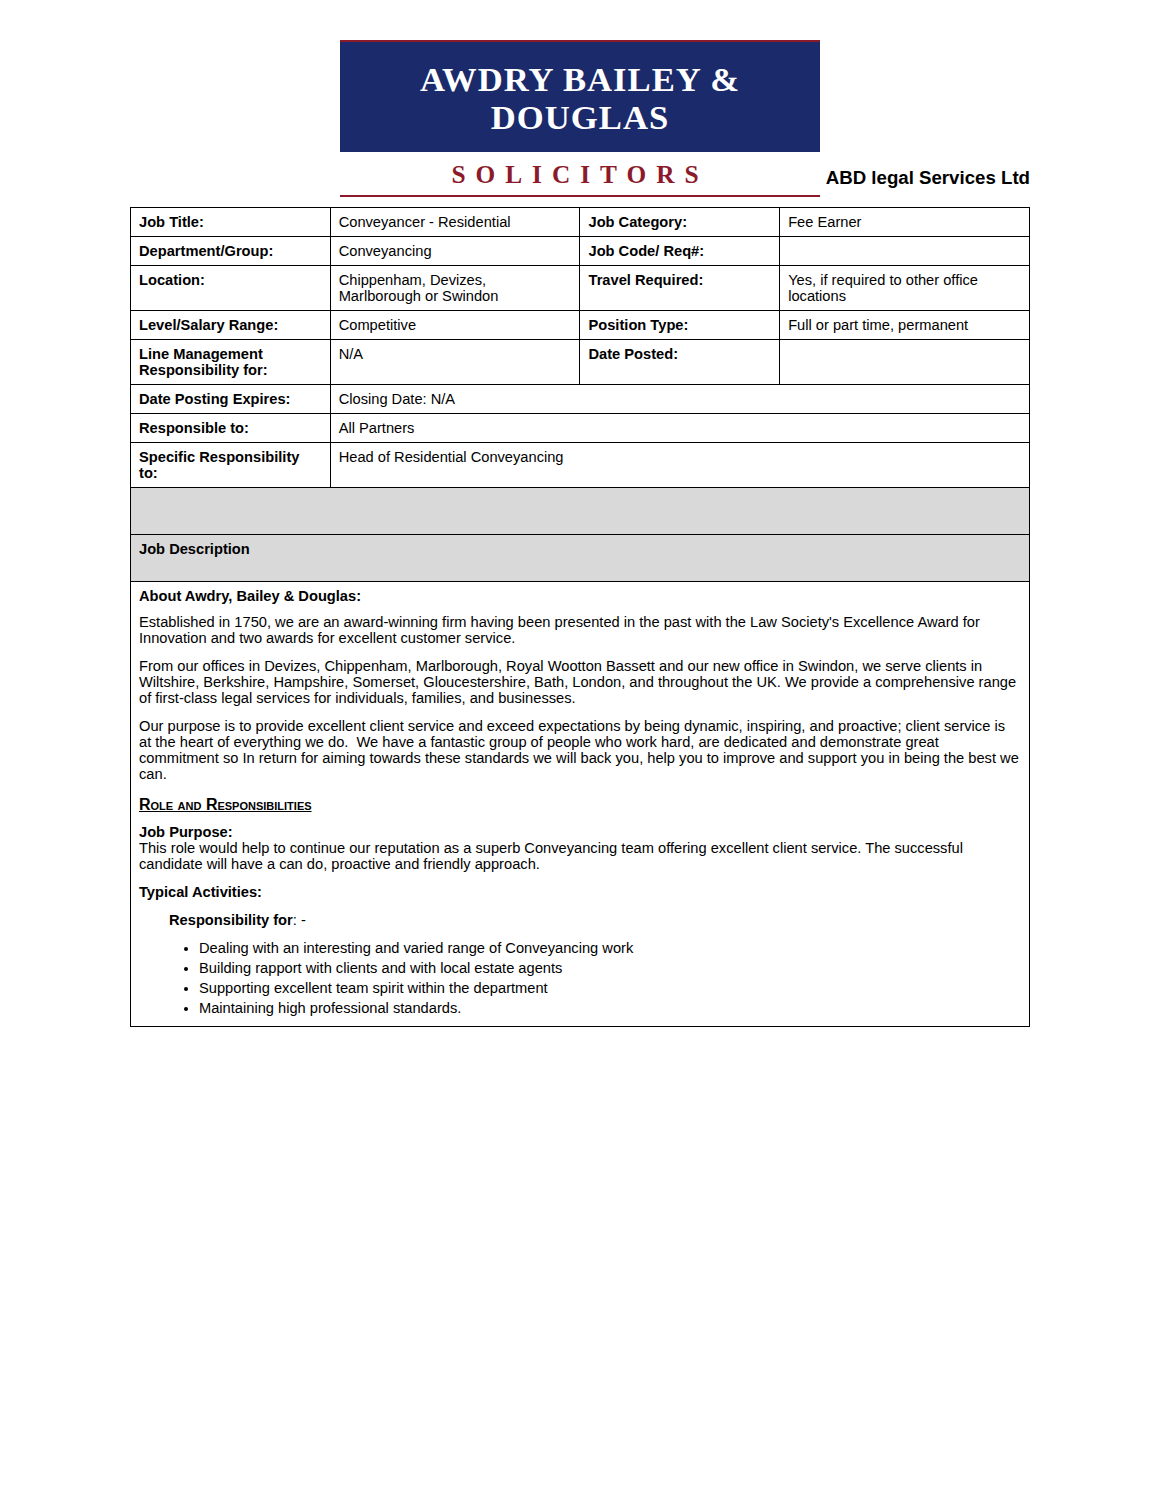AWDRY BAILEY & DOUGLAS
SOLICITORS
ABD legal Services Ltd
| Job Title: | Conveyancer - Residential | Job Category: | Fee Earner |
| Department/Group: | Conveyancing | Job Code/ Req#: | |
| Location: | Chippenham, Devizes, Marlborough or Swindon | Travel Required: | Yes, if required to other office locations |
| Level/Salary Range: | Competitive | Position Type: | Full or part time, permanent |
| Line Management Responsibility for: | N/A | Date Posted: | |
| Date Posting Expires: | Closing Date: N/A |
| Responsible to: | All Partners |
| Specific Responsibility to: | Head of Residential Conveyancing |
| Job Description |
| About Awdry, Bailey & Douglas: Established in 1750, we are an award-winning firm having been presented in the past with the Law Society's Excellence Award for Innovation and two awards for excellent customer service. From our offices in Devizes, Chippenham, Marlborough, Royal Wootton Bassett and our new office in Swindon, we serve clients in Wiltshire, Berkshire, Hampshire, Somerset, Gloucestershire, Bath, London, and throughout the UK. We provide a comprehensive range of first-class legal services for individuals, families, and businesses. Our purpose is to provide excellent client service and exceed expectations by being dynamic, inspiring, and proactive; client service is at the heart of everything we do. We have a fantastic group of people who work hard, are dedicated and demonstrate great commitment so In return for aiming towards these standards we will back you, help you to improve and support you in being the best we can. Role and Responsibilities Job Purpose: This role would help to continue our reputation as a superb Conveyancing team offering excellent client service. The successful candidate will have a can do, proactive and friendly approach. Typical Activities: Responsibility for : - Dealing with an interesting and varied range of Conveyancing work Building rapport with clients and with local estate agents Supporting excellent team spirit within the department Maintaining high professional standards. |